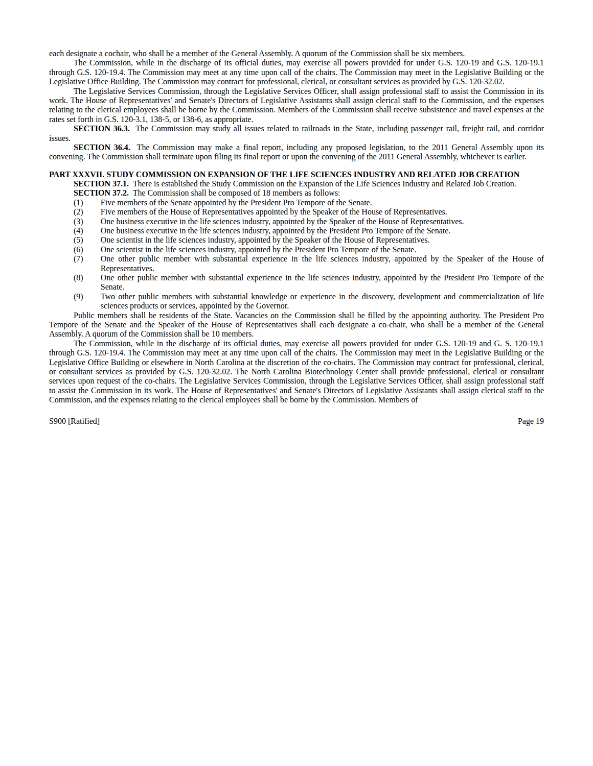each designate a cochair, who shall be a member of the General Assembly. A quorum of the Commission shall be six members.
The Commission, while in the discharge of its official duties, may exercise all powers provided for under G.S. 120-19 and G.S. 120-19.1 through G.S. 120-19.4. The Commission may meet at any time upon call of the chairs. The Commission may meet in the Legislative Building or the Legislative Office Building. The Commission may contract for professional, clerical, or consultant services as provided by G.S. 120-32.02.
The Legislative Services Commission, through the Legislative Services Officer, shall assign professional staff to assist the Commission in its work. The House of Representatives' and Senate's Directors of Legislative Assistants shall assign clerical staff to the Commission, and the expenses relating to the clerical employees shall be borne by the Commission. Members of the Commission shall receive subsistence and travel expenses at the rates set forth in G.S. 120-3.1, 138-5, or 138-6, as appropriate.
SECTION 36.3. The Commission may study all issues related to railroads in the State, including passenger rail, freight rail, and corridor issues.
SECTION 36.4. The Commission may make a final report, including any proposed legislation, to the 2011 General Assembly upon its convening. The Commission shall terminate upon filing its final report or upon the convening of the 2011 General Assembly, whichever is earlier.
PART XXXVII. STUDY COMMISSION ON EXPANSION OF THE LIFE SCIENCES INDUSTRY AND RELATED JOB CREATION
SECTION 37.1. There is established the Study Commission on the Expansion of the Life Sciences Industry and Related Job Creation.
SECTION 37.2. The Commission shall be composed of 18 members as follows:
(1) Five members of the Senate appointed by the President Pro Tempore of the Senate.
(2) Five members of the House of Representatives appointed by the Speaker of the House of Representatives.
(3) One business executive in the life sciences industry, appointed by the Speaker of the House of Representatives.
(4) One business executive in the life sciences industry, appointed by the President Pro Tempore of the Senate.
(5) One scientist in the life sciences industry, appointed by the Speaker of the House of Representatives.
(6) One scientist in the life sciences industry, appointed by the President Pro Tempore of the Senate.
(7) One other public member with substantial experience in the life sciences industry, appointed by the Speaker of the House of Representatives.
(8) One other public member with substantial experience in the life sciences industry, appointed by the President Pro Tempore of the Senate.
(9) Two other public members with substantial knowledge or experience in the discovery, development and commercialization of life sciences products or services, appointed by the Governor.
Public members shall be residents of the State. Vacancies on the Commission shall be filled by the appointing authority. The President Pro Tempore of the Senate and the Speaker of the House of Representatives shall each designate a co-chair, who shall be a member of the General Assembly. A quorum of the Commission shall be 10 members.
The Commission, while in the discharge of its official duties, may exercise all powers provided for under G.S. 120-19 and G. S. 120-19.1 through G.S. 120-19.4. The Commission may meet at any time upon call of the chairs. The Commission may meet in the Legislative Building or the Legislative Office Building or elsewhere in North Carolina at the discretion of the co-chairs. The Commission may contract for professional, clerical, or consultant services as provided by G.S. 120-32.02. The North Carolina Biotechnology Center shall provide professional, clerical or consultant services upon request of the co-chairs. The Legislative Services Commission, through the Legislative Services Officer, shall assign professional staff to assist the Commission in its work. The House of Representatives' and Senate's Directors of Legislative Assistants shall assign clerical staff to the Commission, and the expenses relating to the clerical employees shall be borne by the Commission. Members of
S900 [Ratified] Page 19